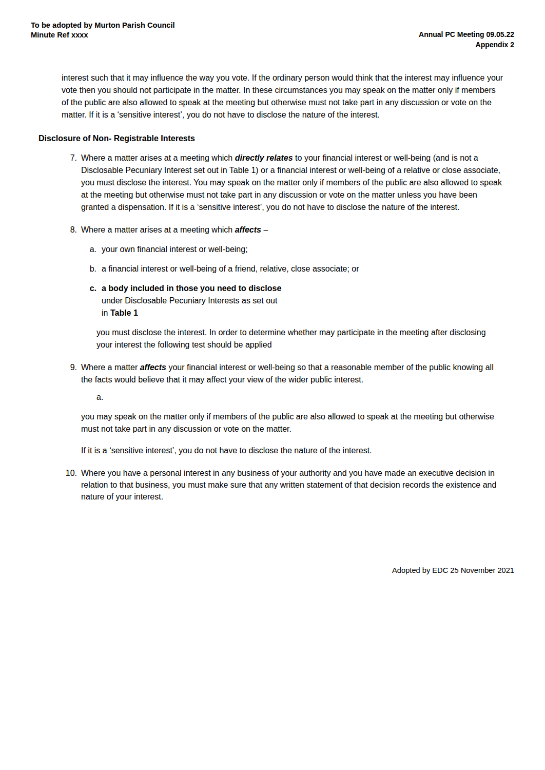To be adopted by Murton Parish Council
Minute Ref xxxx
Annual PC Meeting 09.05.22
Appendix 2
interest such that it may influence the way you vote. If the ordinary person would think that the interest may influence your vote then you should not participate in the matter. In these circumstances you may speak on the matter only if members of the public are also allowed to speak at the meeting but otherwise must not take part in any discussion or vote on the matter. If it is a ‘sensitive interest’, you do not have to disclose the nature of the interest.
Disclosure of Non- Registrable Interests
Where a matter arises at a meeting which directly relates to your financial interest or well-being (and is not a Disclosable Pecuniary Interest set out in Table 1) or a financial interest or well-being of a relative or close associate, you must disclose the interest. You may speak on the matter only if members of the public are also allowed to speak at the meeting but otherwise must not take part in any discussion or vote on the matter unless you have been granted a dispensation. If it is a ‘sensitive interest’, you do not have to disclose the nature of the interest.
Where a matter arises at a meeting which affects –
your own financial interest or well-being;
a financial interest or well-being of a friend, relative, close associate; or
a body included in those you need to disclose
under Disclosable Pecuniary Interests as set out
in Table 1
you must disclose the interest. In order to determine whether may participate in the meeting after disclosing your interest the following test should be applied
Where a matter affects your financial interest or well-being so that a reasonable member of the public knowing all the facts would believe that it may affect your view of the wider public interest.
a.
you may speak on the matter only if members of the public are also allowed to speak at the meeting but otherwise must not take part in any discussion or vote on the matter.
If it is a ‘sensitive interest’, you do not have to disclose the nature of the interest.
Where you have a personal interest in any business of your authority and you have made an executive decision in relation to that business, you must make sure that any written statement of that decision records the existence and nature of your interest.
Adopted by EDC 25 November 2021